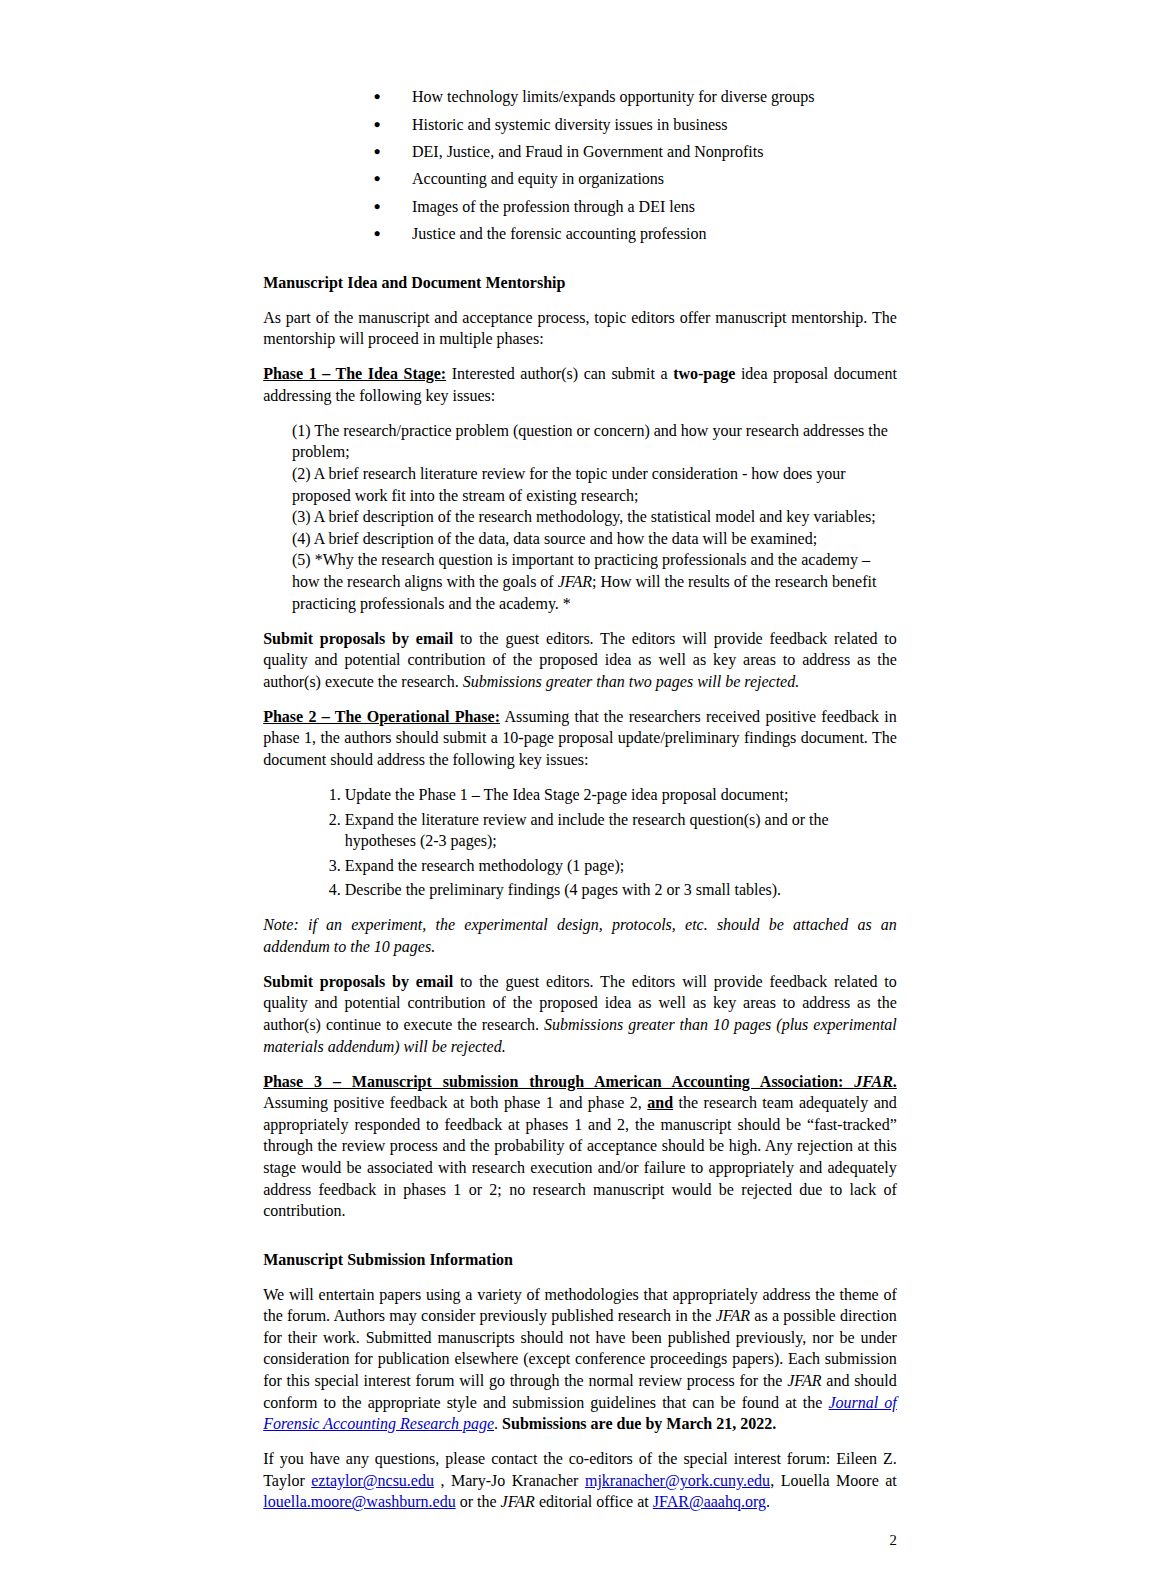How technology limits/expands opportunity for diverse groups
Historic and systemic diversity issues in business
DEI, Justice, and Fraud in Government and Nonprofits
Accounting and equity in organizations
Images of the profession through a DEI lens
Justice and the forensic accounting profession
Manuscript Idea and Document Mentorship
As part of the manuscript and acceptance process, topic editors offer manuscript mentorship. The mentorship will proceed in multiple phases:
Phase 1 – The Idea Stage: Interested author(s) can submit a two-page idea proposal document addressing the following key issues:
(1) The research/practice problem (question or concern) and how your research addresses the problem;
(2) A brief research literature review for the topic under consideration - how does your proposed work fit into the stream of existing research;
(3) A brief description of the research methodology, the statistical model and key variables;
(4) A brief description of the data, data source and how the data will be examined;
(5) *Why the research question is important to practicing professionals and the academy – how the research aligns with the goals of JFAR; How will the results of the research benefit practicing professionals and the academy. *
Submit proposals by email to the guest editors. The editors will provide feedback related to quality and potential contribution of the proposed idea as well as key areas to address as the author(s) execute the research. Submissions greater than two pages will be rejected.
Phase 2 – The Operational Phase: Assuming that the researchers received positive feedback in phase 1, the authors should submit a 10-page proposal update/preliminary findings document. The document should address the following key issues:
Update the Phase 1 – The Idea Stage 2-page idea proposal document;
Expand the literature review and include the research question(s) and or the hypotheses (2-3 pages);
Expand the research methodology (1 page);
Describe the preliminary findings (4 pages with 2 or 3 small tables).
Note: if an experiment, the experimental design, protocols, etc. should be attached as an addendum to the 10 pages.
Submit proposals by email to the guest editors. The editors will provide feedback related to quality and potential contribution of the proposed idea as well as key areas to address as the author(s) continue to execute the research. Submissions greater than 10 pages (plus experimental materials addendum) will be rejected.
Phase 3 – Manuscript submission through American Accounting Association: JFAR. Assuming positive feedback at both phase 1 and phase 2, and the research team adequately and appropriately responded to feedback at phases 1 and 2, the manuscript should be “fast-tracked” through the review process and the probability of acceptance should be high. Any rejection at this stage would be associated with research execution and/or failure to appropriately and adequately address feedback in phases 1 or 2; no research manuscript would be rejected due to lack of contribution.
Manuscript Submission Information
We will entertain papers using a variety of methodologies that appropriately address the theme of the forum. Authors may consider previously published research in the JFAR as a possible direction for their work. Submitted manuscripts should not have been published previously, nor be under consideration for publication elsewhere (except conference proceedings papers). Each submission for this special interest forum will go through the normal review process for the JFAR and should conform to the appropriate style and submission guidelines that can be found at the Journal of Forensic Accounting Research page. Submissions are due by March 21, 2022.
If you have any questions, please contact the co-editors of the special interest forum: Eileen Z. Taylor eztaylor@ncsu.edu , Mary-Jo Kranacher mjkranacher@york.cuny.edu, Louella Moore at louella.moore@washburn.edu or the JFAR editorial office at JFAR@aaahq.org.
2